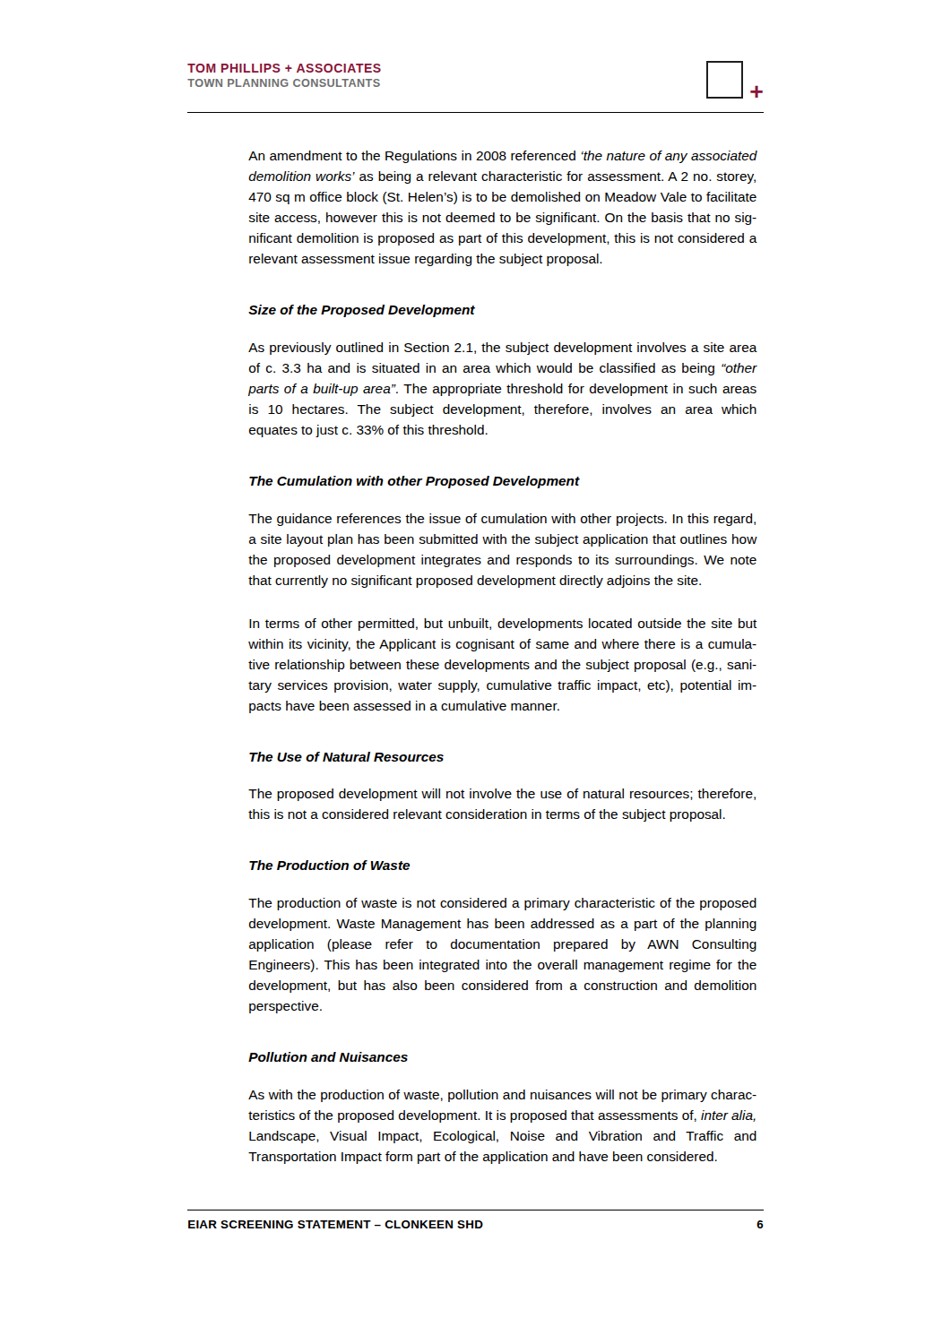Tom Phillips + Associates
Town Planning Consultants
+
An amendment to the Regulations in 2008 referenced ‘the nature of any associated demolition works’ as being a relevant characteristic for assessment. A 2 no. storey, 470 sq m office block (St. Helen’s) is to be demolished on Meadow Vale to facilitate site access, however this is not deemed to be significant. On the basis that no significant demolition is proposed as part of this development, this is not considered a relevant assessment issue regarding the subject proposal.
Size of the Proposed Development
As previously outlined in Section 2.1, the subject development involves a site area of c. 3.3 ha and is situated in an area which would be classified as being “other parts of a built-up area”. The appropriate threshold for development in such areas is 10 hectares. The subject development, therefore, involves an area which equates to just c. 33% of this threshold.
The Cumulation with other Proposed Development
The guidance references the issue of cumulation with other projects. In this regard, a site layout plan has been submitted with the subject application that outlines how the proposed development integrates and responds to its surroundings. We note that currently no significant proposed development directly adjoins the site.
In terms of other permitted, but unbuilt, developments located outside the site but within its vicinity, the Applicant is cognisant of same and where there is a cumulative relationship between these developments and the subject proposal (e.g., sanitary services provision, water supply, cumulative traffic impact, etc), potential impacts have been assessed in a cumulative manner.
The Use of Natural Resources
The proposed development will not involve the use of natural resources; therefore, this is not a considered relevant consideration in terms of the subject proposal.
The Production of Waste
The production of waste is not considered a primary characteristic of the proposed development. Waste Management has been addressed as a part of the planning application (please refer to documentation prepared by AWN Consulting Engineers). This has been integrated into the overall management regime for the development, but has also been considered from a construction and demolition perspective.
Pollution and Nuisances
As with the production of waste, pollution and nuisances will not be primary characteristics of the proposed development. It is proposed that assessments of, inter alia, Landscape, Visual Impact, Ecological, Noise and Vibration and Traffic and Transportation Impact form part of the application and have been considered.
EIAR SCREENING STATEMENT – CLONKEEN SHD
6